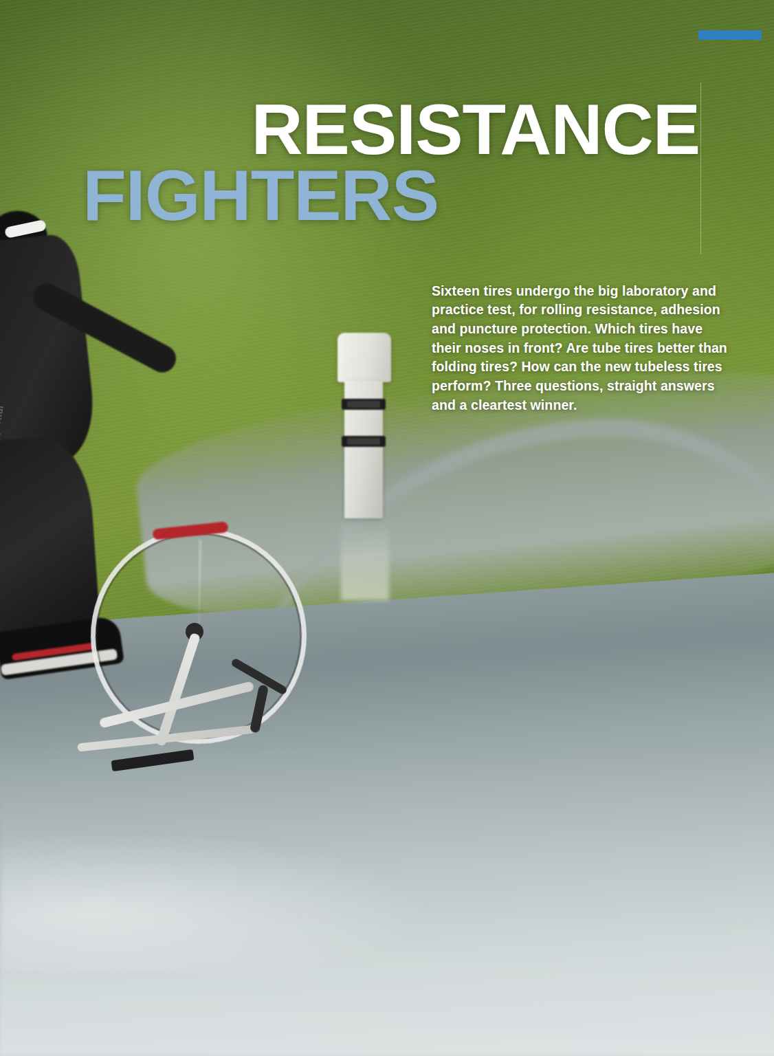sportful
RESISTANCE FIGHTERS
Sixteen tires undergo the big laboratory and practice test, for rolling resistance, adhesion and puncture protection. Which tires have their noses in front? Are tube tires better than folding tires? How can the new tubeless tires perform? Three questions, straight answers and a cleartest winner.